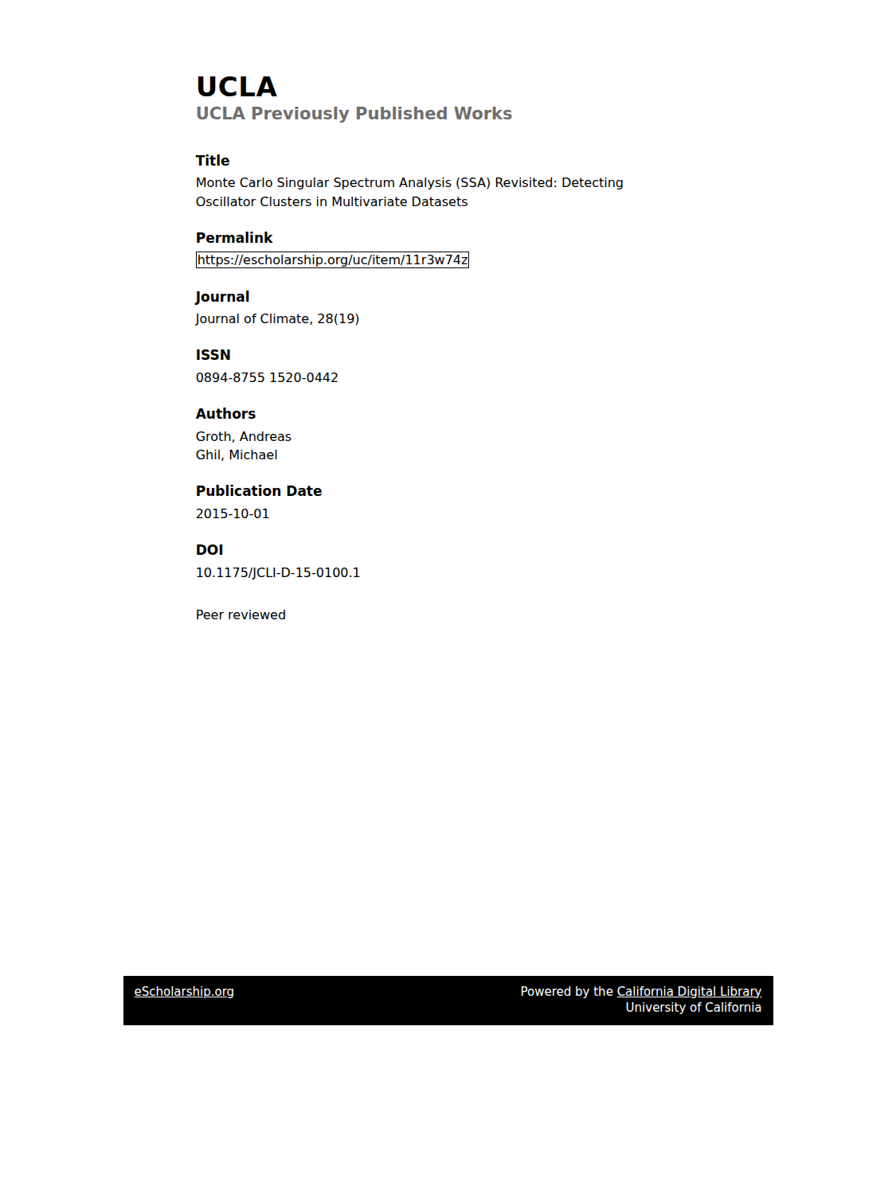UCLA
UCLA Previously Published Works
Title
Monte Carlo Singular Spectrum Analysis (SSA) Revisited: Detecting Oscillator Clusters in Multivariate Datasets
Permalink
https://escholarship.org/uc/item/11r3w74z
Journal
Journal of Climate, 28(19)
ISSN
0894-8755 1520-0442
Authors
Groth, Andreas
Ghil, Michael
Publication Date
2015-10-01
DOI
10.1175/JCLI-D-15-0100.1
Peer reviewed
eScholarship.org
Powered by the California Digital Library
University of California